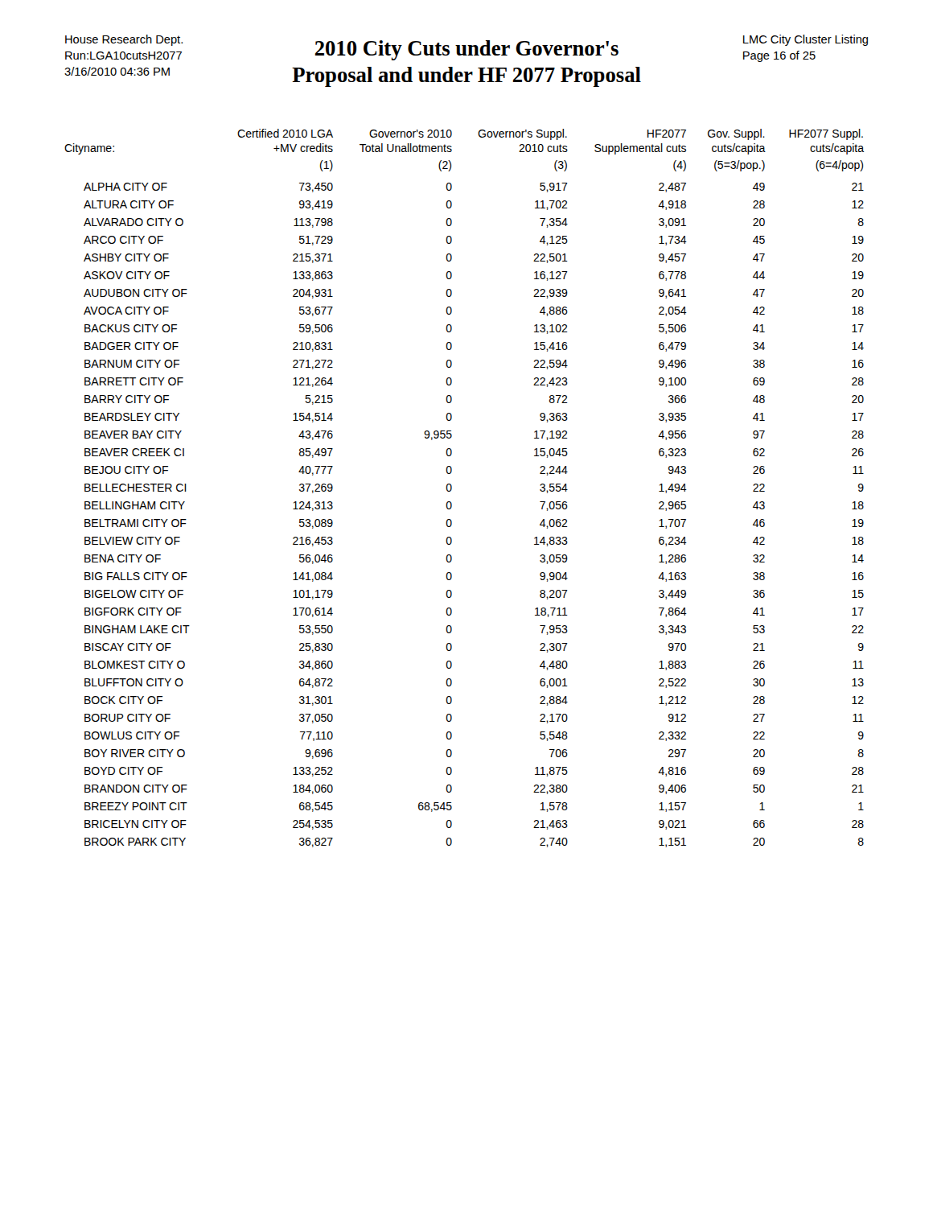House Research Dept.
Run:LGA10cutsH2077
3/16/2010 04:36 PM
LMC City Cluster Listing
Page 16 of 25
2010 City Cuts under Governor's Proposal and under HF 2077 Proposal
| Cityname: | Certified 2010 LGA +MV credits | Governor's 2010 Total Unallotments | Governor's Suppl. 2010 cuts | HF2077 Supplemental cuts | Gov. Suppl. cuts/capita | HF2077 Suppl. cuts/capita |
| --- | --- | --- | --- | --- | --- | --- |
| | (1) | (2) | (3) | (4) | (5=3/pop.) | (6=4/pop) |
| ALPHA CITY OF | 73,450 | 0 | 5,917 | 2,487 | 49 | 21 |
| ALTURA CITY OF | 93,419 | 0 | 11,702 | 4,918 | 28 | 12 |
| ALVARADO CITY O | 113,798 | 0 | 7,354 | 3,091 | 20 | 8 |
| ARCO CITY OF | 51,729 | 0 | 4,125 | 1,734 | 45 | 19 |
| ASHBY CITY OF | 215,371 | 0 | 22,501 | 9,457 | 47 | 20 |
| ASKOV CITY OF | 133,863 | 0 | 16,127 | 6,778 | 44 | 19 |
| AUDUBON CITY OF | 204,931 | 0 | 22,939 | 9,641 | 47 | 20 |
| AVOCA CITY OF | 53,677 | 0 | 4,886 | 2,054 | 42 | 18 |
| BACKUS CITY OF | 59,506 | 0 | 13,102 | 5,506 | 41 | 17 |
| BADGER CITY OF | 210,831 | 0 | 15,416 | 6,479 | 34 | 14 |
| BARNUM CITY OF | 271,272 | 0 | 22,594 | 9,496 | 38 | 16 |
| BARRETT CITY OF | 121,264 | 0 | 22,423 | 9,100 | 69 | 28 |
| BARRY CITY OF | 5,215 | 0 | 872 | 366 | 48 | 20 |
| BEARDSLEY CITY | 154,514 | 0 | 9,363 | 3,935 | 41 | 17 |
| BEAVER BAY CITY | 43,476 | 9,955 | 17,192 | 4,956 | 97 | 28 |
| BEAVER CREEK CI | 85,497 | 0 | 15,045 | 6,323 | 62 | 26 |
| BEJOU CITY OF | 40,777 | 0 | 2,244 | 943 | 26 | 11 |
| BELLECHESTER CI | 37,269 | 0 | 3,554 | 1,494 | 22 | 9 |
| BELLINGHAM CITY | 124,313 | 0 | 7,056 | 2,965 | 43 | 18 |
| BELTRAMI CITY OF | 53,089 | 0 | 4,062 | 1,707 | 46 | 19 |
| BELVIEW CITY OF | 216,453 | 0 | 14,833 | 6,234 | 42 | 18 |
| BENA CITY OF | 56,046 | 0 | 3,059 | 1,286 | 32 | 14 |
| BIG FALLS CITY OF | 141,084 | 0 | 9,904 | 4,163 | 38 | 16 |
| BIGELOW CITY OF | 101,179 | 0 | 8,207 | 3,449 | 36 | 15 |
| BIGFORK CITY OF | 170,614 | 0 | 18,711 | 7,864 | 41 | 17 |
| BINGHAM LAKE CIT | 53,550 | 0 | 7,953 | 3,343 | 53 | 22 |
| BISCAY CITY OF | 25,830 | 0 | 2,307 | 970 | 21 | 9 |
| BLOMKEST CITY O | 34,860 | 0 | 4,480 | 1,883 | 26 | 11 |
| BLUFFTON CITY O | 64,872 | 0 | 6,001 | 2,522 | 30 | 13 |
| BOCK CITY OF | 31,301 | 0 | 2,884 | 1,212 | 28 | 12 |
| BORUP CITY OF | 37,050 | 0 | 2,170 | 912 | 27 | 11 |
| BOWLUS CITY OF | 77,110 | 0 | 5,548 | 2,332 | 22 | 9 |
| BOY RIVER CITY O | 9,696 | 0 | 706 | 297 | 20 | 8 |
| BOYD CITY OF | 133,252 | 0 | 11,875 | 4,816 | 69 | 28 |
| BRANDON CITY OF | 184,060 | 0 | 22,380 | 9,406 | 50 | 21 |
| BREEZY POINT CIT | 68,545 | 68,545 | 1,578 | 1,157 | 1 | 1 |
| BRICELYN CITY OF | 254,535 | 0 | 21,463 | 9,021 | 66 | 28 |
| BROOK PARK CITY | 36,827 | 0 | 2,740 | 1,151 | 20 | 8 |